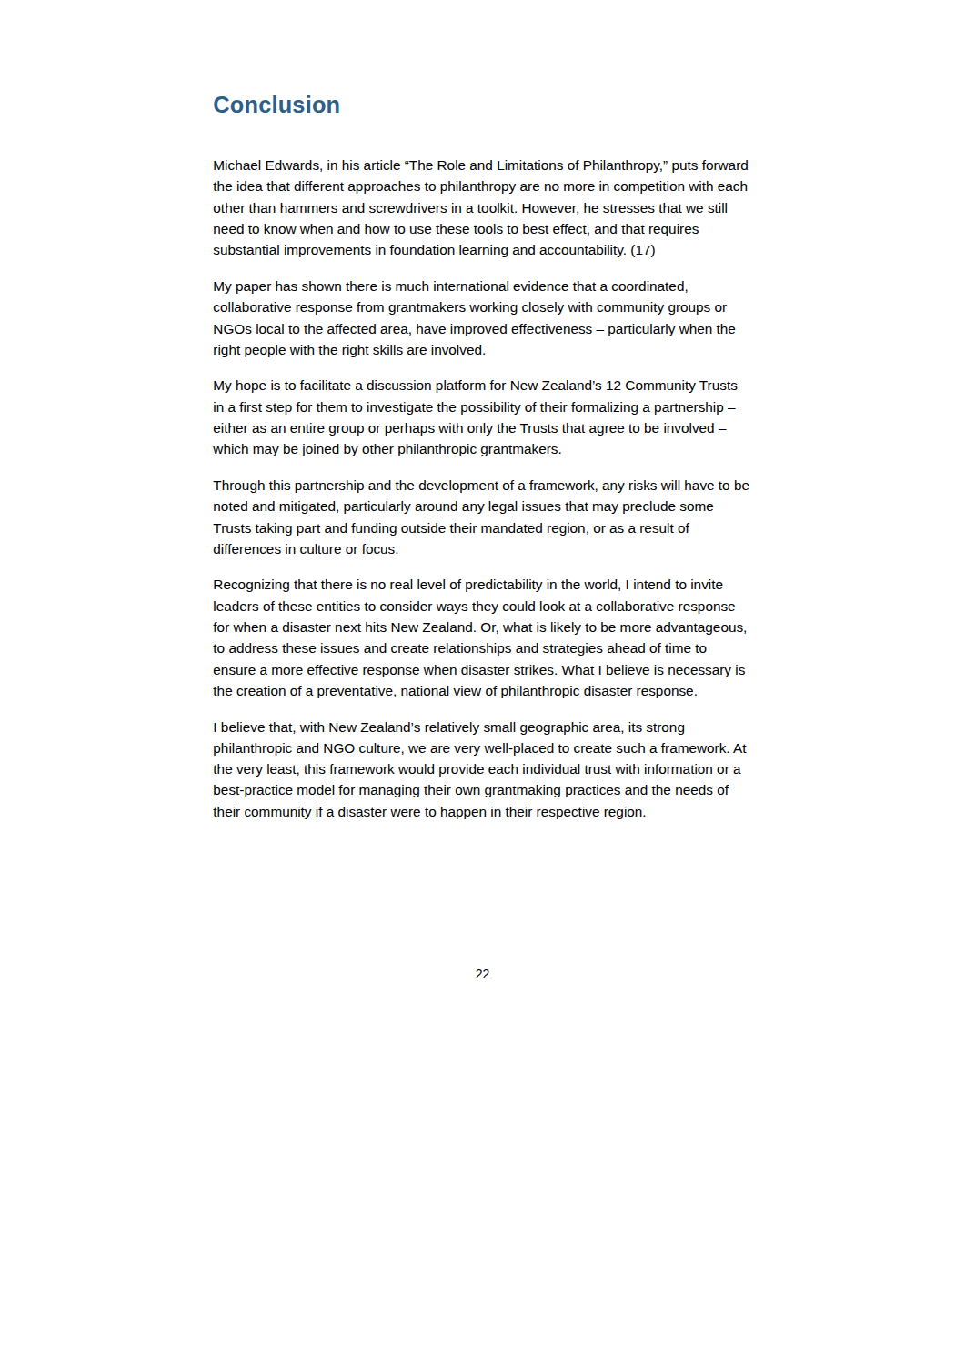Conclusion
Michael Edwards, in his article “The Role and Limitations of Philanthropy,” puts forward the idea that different approaches to philanthropy are no more in competition with each other than hammers and screwdrivers in a toolkit. However, he stresses that we still need to know when and how to use these tools to best effect, and that requires substantial improvements in foundation learning and accountability. (17)
My paper has shown there is much international evidence that a coordinated, collaborative response from grantmakers working closely with community groups or NGOs local to the affected area, have improved effectiveness – particularly when the right people with the right skills are involved.
My hope is to facilitate a discussion platform for New Zealand’s 12 Community Trusts in a first step for them to investigate the possibility of their formalizing a partnership – either as an entire group or perhaps with only the Trusts that agree to be involved – which may be joined by other philanthropic grantmakers.
Through this partnership and the development of a framework, any risks will have to be noted and mitigated, particularly around any legal issues that may preclude some Trusts taking part and funding outside their mandated region, or as a result of differences in culture or focus.
Recognizing that there is no real level of predictability in the world, I intend to invite leaders of these entities to consider ways they could look at a collaborative response for when a disaster next hits New Zealand. Or, what is likely to be more advantageous, to address these issues and create relationships and strategies ahead of time to ensure a more effective response when disaster strikes. What I believe is necessary is the creation of a preventative, national view of philanthropic disaster response.
I believe that, with New Zealand’s relatively small geographic area, its strong philanthropic and NGO culture, we are very well-placed to create such a framework. At the very least, this framework would provide each individual trust with information or a best-practice model for managing their own grantmaking practices and the needs of their community if a disaster were to happen in their respective region.
22